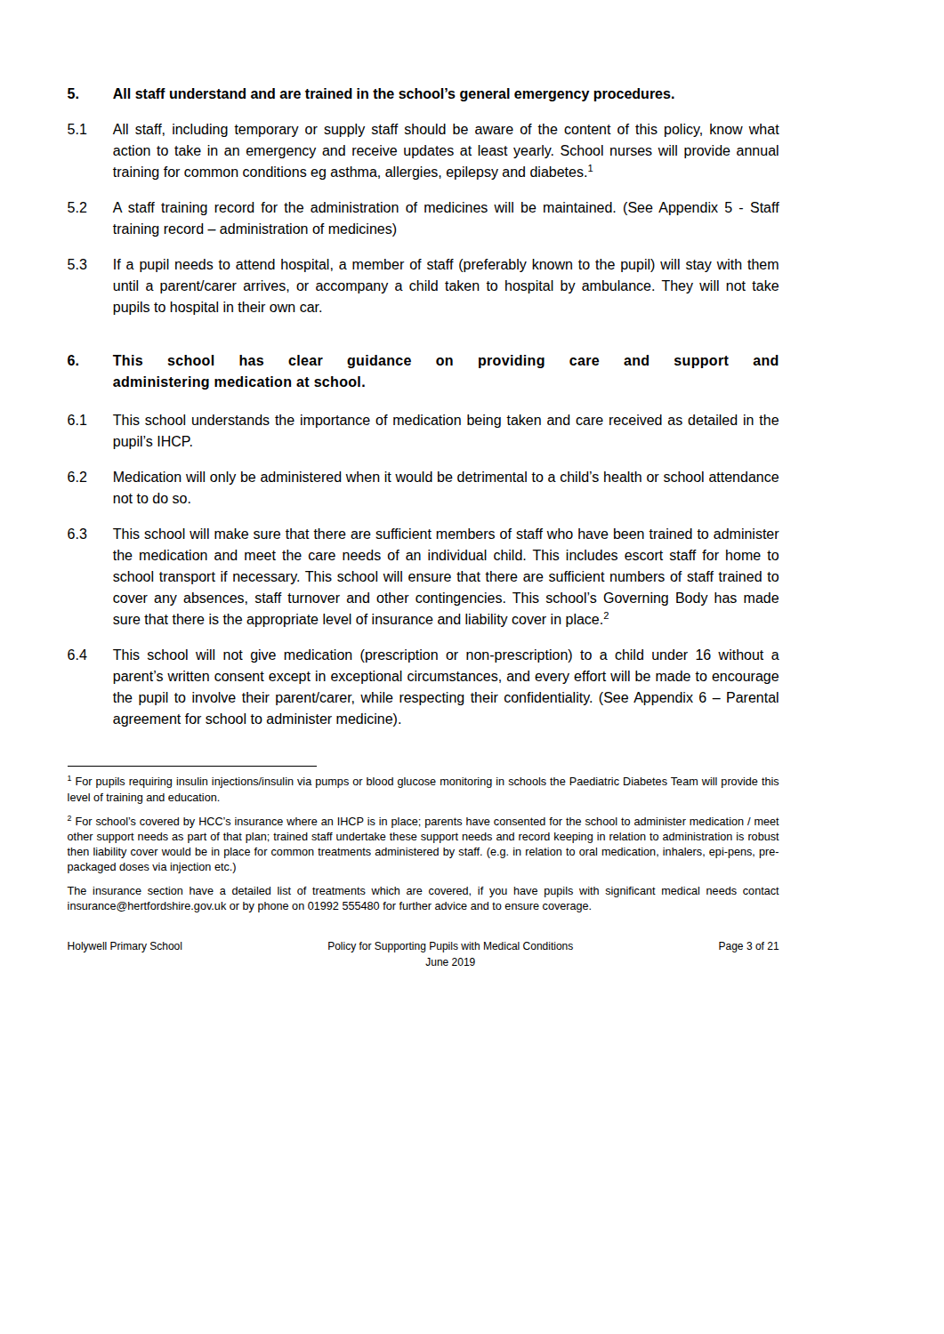5.
All staff understand and are trained in the school’s general emergency procedures.
5.1
All staff, including temporary or supply staff should be aware of the content of this policy, know what action to take in an emergency and receive updates at least yearly. School nurses will provide annual training for common conditions eg asthma, allergies, epilepsy and diabetes.1
5.2
A staff training record for the administration of medicines will be maintained. (See Appendix 5 - Staff training record – administration of medicines)
5.3
If a pupil needs to attend hospital, a member of staff (preferably known to the pupil) will stay with them until a parent/carer arrives, or accompany a child taken to hospital by ambulance. They will not take pupils to hospital in their own car.
6.
This school has clear guidance on providing care and support and administering medication at school.
6.1
This school understands the importance of medication being taken and care received as detailed in the pupil’s IHCP.
6.2
Medication will only be administered when it would be detrimental to a child’s health or school attendance not to do so.
6.3
This school will make sure that there are sufficient members of staff who have been trained to administer the medication and meet the care needs of an individual child. This includes escort staff for home to school transport if necessary. This school will ensure that there are sufficient numbers of staff trained to cover any absences, staff turnover and other contingencies. This school’s Governing Body has made sure that there is the appropriate level of insurance and liability cover in place.2
6.4
This school will not give medication (prescription or non-prescription) to a child under 16 without a parent’s written consent except in exceptional circumstances, and every effort will be made to encourage the pupil to involve their parent/carer, while respecting their confidentiality. (See Appendix 6 – Parental agreement for school to administer medicine).
1 For pupils requiring insulin injections/insulin via pumps or blood glucose monitoring in schools the Paediatric Diabetes Team will provide this level of training and education.
2 For school’s covered by HCC’s insurance where an IHCP is in place; parents have consented for the school to administer medication / meet other support needs as part of that plan; trained staff undertake these support needs and record keeping in relation to administration is robust then liability cover would be in place for common treatments administered by staff. (e.g. in relation to oral medication, inhalers, epi-pens, pre-packaged doses via injection etc.)
The insurance section have a detailed list of treatments which are covered, if you have pupils with significant medical needs contact insurance@hertfordshire.gov.uk or by phone on 01992 555480 for further advice and to ensure coverage.
Holywell Primary School
Policy for Supporting Pupils with Medical Conditions
June 2019
Page 3 of 21